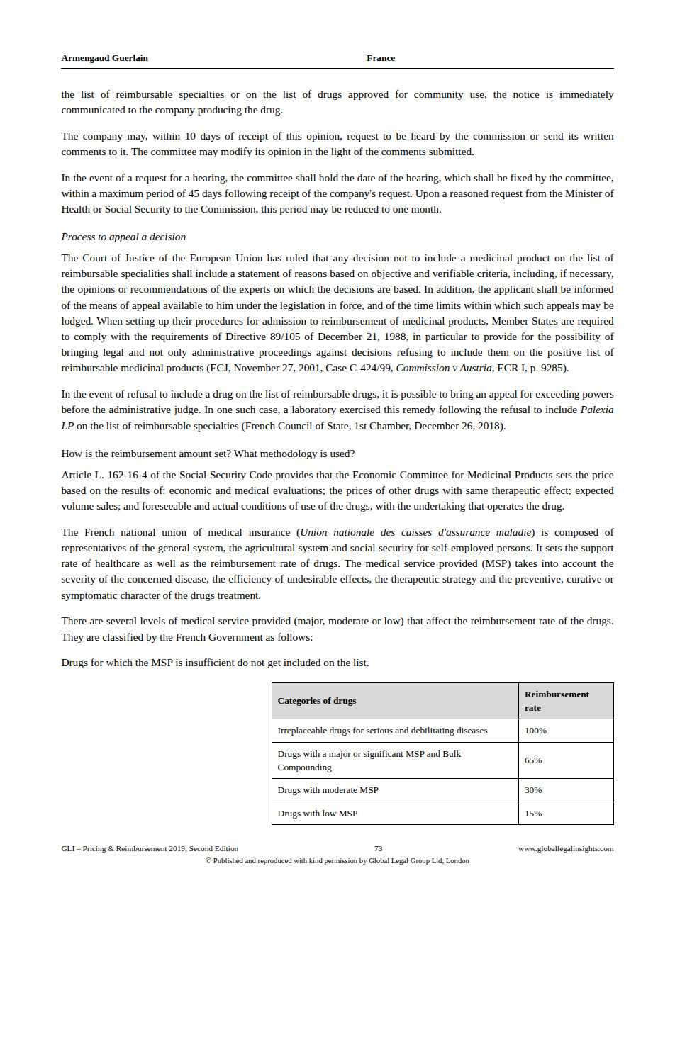Armengaud Guerlain France
the list of reimbursable specialties or on the list of drugs approved for community use, the notice is immediately communicated to the company producing the drug.
The company may, within 10 days of receipt of this opinion, request to be heard by the commission or send its written comments to it. The committee may modify its opinion in the light of the comments submitted.
In the event of a request for a hearing, the committee shall hold the date of the hearing, which shall be fixed by the committee, within a maximum period of 45 days following receipt of the company's request. Upon a reasoned request from the Minister of Health or Social Security to the Commission, this period may be reduced to one month.
Process to appeal a decision
The Court of Justice of the European Union has ruled that any decision not to include a medicinal product on the list of reimbursable specialities shall include a statement of reasons based on objective and verifiable criteria, including, if necessary, the opinions or recommendations of the experts on which the decisions are based. In addition, the applicant shall be informed of the means of appeal available to him under the legislation in force, and of the time limits within which such appeals may be lodged. When setting up their procedures for admission to reimbursement of medicinal products, Member States are required to comply with the requirements of Directive 89/105 of December 21, 1988, in particular to provide for the possibility of bringing legal and not only administrative proceedings against decisions refusing to include them on the positive list of reimbursable medicinal products (ECJ, November 27, 2001, Case C-424/99, Commission v Austria, ECR I, p. 9285).
In the event of refusal to include a drug on the list of reimbursable drugs, it is possible to bring an appeal for exceeding powers before the administrative judge. In one such case, a laboratory exercised this remedy following the refusal to include Palexia LP on the list of reimbursable specialties (French Council of State, 1st Chamber, December 26, 2018).
How is the reimbursement amount set? What methodology is used?
Article L. 162-16-4 of the Social Security Code provides that the Economic Committee for Medicinal Products sets the price based on the results of: economic and medical evaluations; the prices of other drugs with same therapeutic effect; expected volume sales; and foreseeable and actual conditions of use of the drugs, with the undertaking that operates the drug.
The French national union of medical insurance (Union nationale des caisses d'assurance maladie) is composed of representatives of the general system, the agricultural system and social security for self-employed persons. It sets the support rate of healthcare as well as the reimbursement rate of drugs. The medical service provided (MSP) takes into account the severity of the concerned disease, the efficiency of undesirable effects, the therapeutic strategy and the preventive, curative or symptomatic character of the drugs treatment.
There are several levels of medical service provided (major, moderate or low) that affect the reimbursement rate of the drugs. They are classified by the French Government as follows:
Drugs for which the MSP is insufficient do not get included on the list.
| Categories of drugs | Reimbursement rate |
| --- | --- |
| Irreplaceable drugs for serious and debilitating diseases | 100% |
| Drugs with a major or significant MSP and Bulk Compounding | 65% |
| Drugs with moderate MSP | 30% |
| Drugs with low MSP | 15% |
GLI – Pricing & Reimbursement 2019, Second Edition 73 www.globallegalinsights.com
© Published and reproduced with kind permission by Global Legal Group Ltd, London